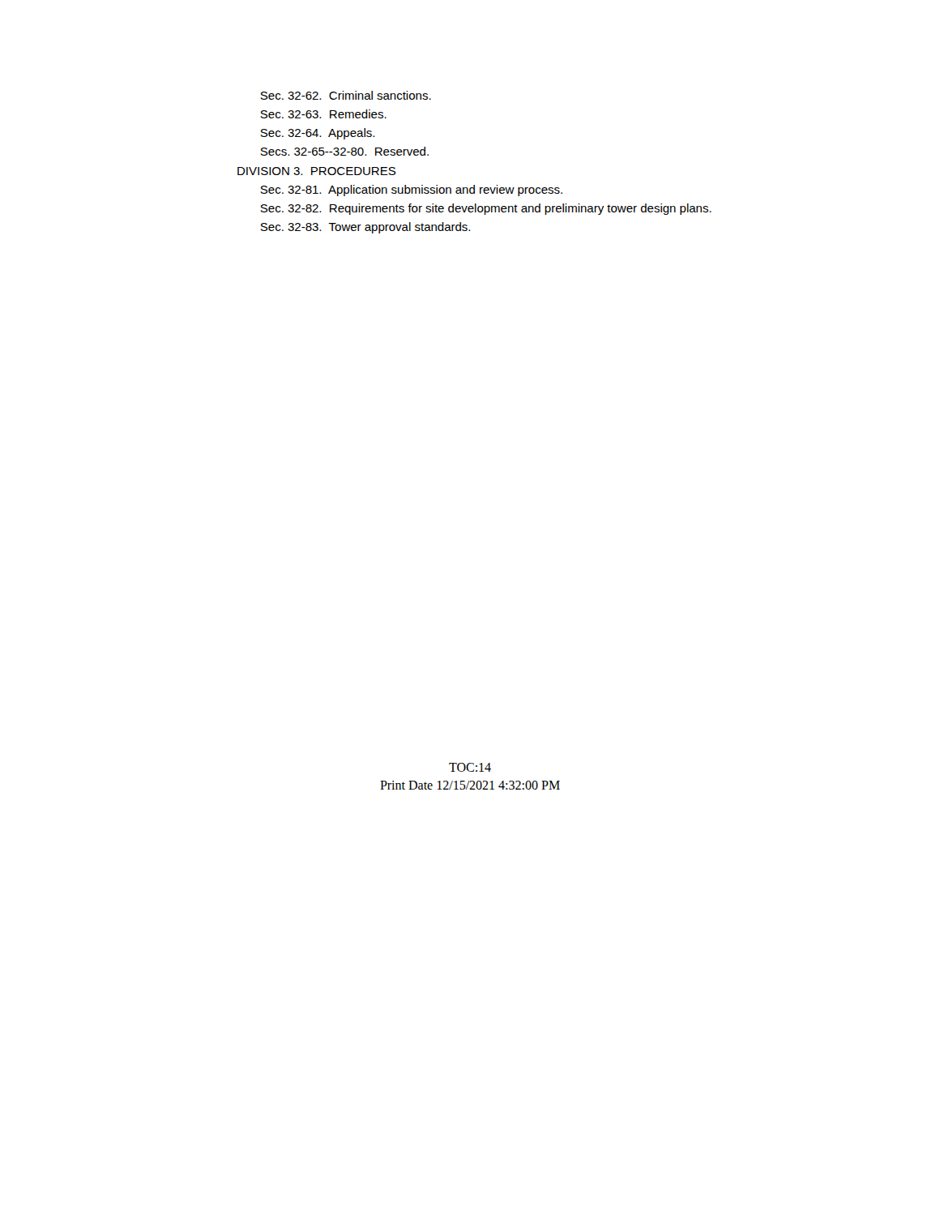Sec. 32-62. Criminal sanctions.
Sec. 32-63. Remedies.
Sec. 32-64. Appeals.
Secs. 32-65--32-80. Reserved.
DIVISION 3. PROCEDURES
Sec. 32-81. Application submission and review process.
Sec. 32-82. Requirements for site development and preliminary tower design plans.
Sec. 32-83. Tower approval standards.
TOC:14
Print Date 12/15/2021 4:32:00 PM